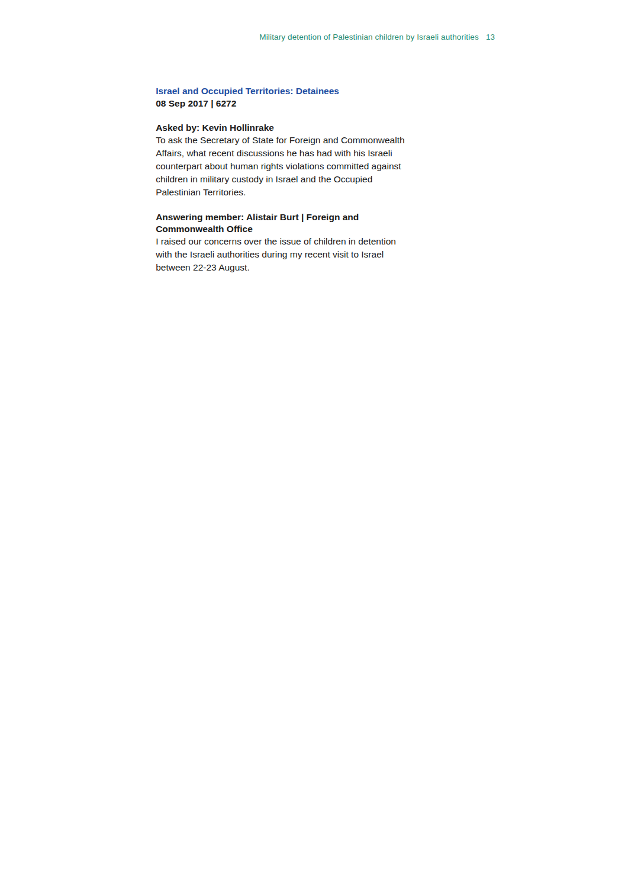Military detention of Palestinian children by Israeli authorities13
Israel and Occupied Territories: Detainees
08 Sep 2017 | 6272
Asked by: Kevin Hollinrake
To ask the Secretary of State for Foreign and Commonwealth Affairs, what recent discussions he has had with his Israeli counterpart about human rights violations committed against children in military custody in Israel and the Occupied Palestinian Territories.
Answering member: Alistair Burt | Foreign and Commonwealth Office
I raised our concerns over the issue of children in detention with the Israeli authorities during my recent visit to Israel between 22-23 August.